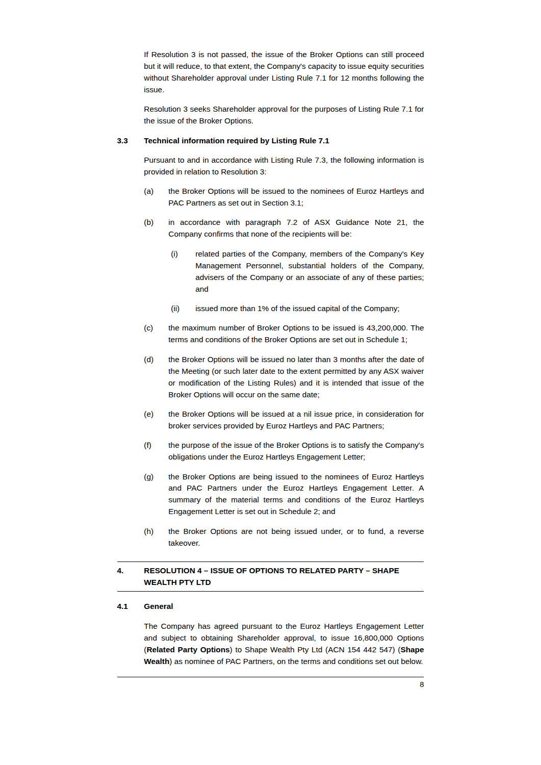If Resolution 3 is not passed, the issue of the Broker Options can still proceed but it will reduce, to that extent, the Company's capacity to issue equity securities without Shareholder approval under Listing Rule 7.1 for 12 months following the issue.
Resolution 3 seeks Shareholder approval for the purposes of Listing Rule 7.1 for the issue of the Broker Options.
3.3 Technical information required by Listing Rule 7.1
Pursuant to and in accordance with Listing Rule 7.3, the following information is provided in relation to Resolution 3:
(a) the Broker Options will be issued to the nominees of Euroz Hartleys and PAC Partners as set out in Section 3.1;
(b) in accordance with paragraph 7.2 of ASX Guidance Note 21, the Company confirms that none of the recipients will be:
(i) related parties of the Company, members of the Company's Key Management Personnel, substantial holders of the Company, advisers of the Company or an associate of any of these parties; and
(ii) issued more than 1% of the issued capital of the Company;
(c) the maximum number of Broker Options to be issued is 43,200,000. The terms and conditions of the Broker Options are set out in Schedule 1;
(d) the Broker Options will be issued no later than 3 months after the date of the Meeting (or such later date to the extent permitted by any ASX waiver or modification of the Listing Rules) and it is intended that issue of the Broker Options will occur on the same date;
(e) the Broker Options will be issued at a nil issue price, in consideration for broker services provided by Euroz Hartleys and PAC Partners;
(f) the purpose of the issue of the Broker Options is to satisfy the Company's obligations under the Euroz Hartleys Engagement Letter;
(g) the Broker Options are being issued to the nominees of Euroz Hartleys and PAC Partners under the Euroz Hartleys Engagement Letter. A summary of the material terms and conditions of the Euroz Hartleys Engagement Letter is set out in Schedule 2; and
(h) the Broker Options are not being issued under, or to fund, a reverse takeover.
4. RESOLUTION 4 – ISSUE OF OPTIONS TO RELATED PARTY – SHAPE WEALTH PTY LTD
4.1 General
The Company has agreed pursuant to the Euroz Hartleys Engagement Letter and subject to obtaining Shareholder approval, to issue 16,800,000 Options (Related Party Options) to Shape Wealth Pty Ltd (ACN 154 442 547) (Shape Wealth) as nominee of PAC Partners, on the terms and conditions set out below.
8